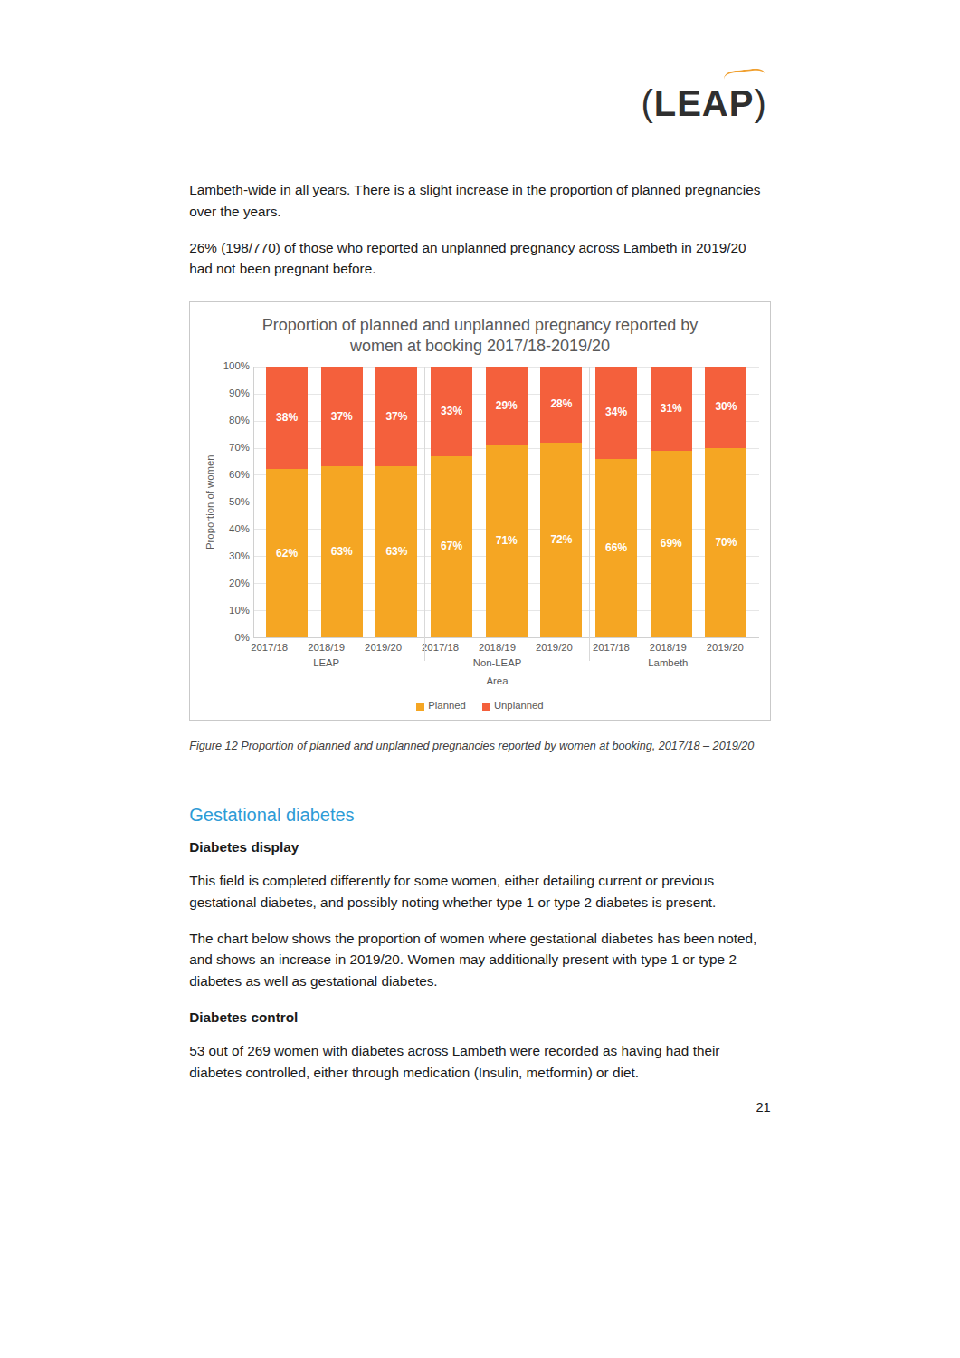(LEAP)
Lambeth-wide in all years. There is a slight increase in the proportion of planned pregnancies over the years.
26% (198/770) of those who reported an unplanned pregnancy across Lambeth in 2019/20 had not been pregnant before.
Proportion of planned and unplanned pregnancy reported by
women at booking 2017/18-2019/20
Proportion of women
100% 90% 80% 70% 60% 50% 40% 30% 20% 10% 0%
38%
62%
37%
63%
37%
63%
33%
67%
29%
71%
28%
72%
34%
66%
31%
69%
30%
70%
2017/182018/192019/20
2017/182018/192019/20
2017/182018/192019/20
LEAP
Non-LEAP
Lambeth
Area
Planned
Unplanned
Figure 12 Proportion of planned and unplanned pregnancies reported by women at booking, 2017/18 – 2019/20
Gestational diabetes
Diabetes display
This field is completed differently for some women, either detailing current or previous gestational diabetes, and possibly noting whether type 1 or type 2 diabetes is present.
The chart below shows the proportion of women where gestational diabetes has been noted, and shows an increase in 2019/20. Women may additionally present with type 1 or type 2 diabetes as well as gestational diabetes.
Diabetes control
53 out of 269 women with diabetes across Lambeth were recorded as having had their diabetes controlled, either through medication (Insulin, metformin) or diet.
21